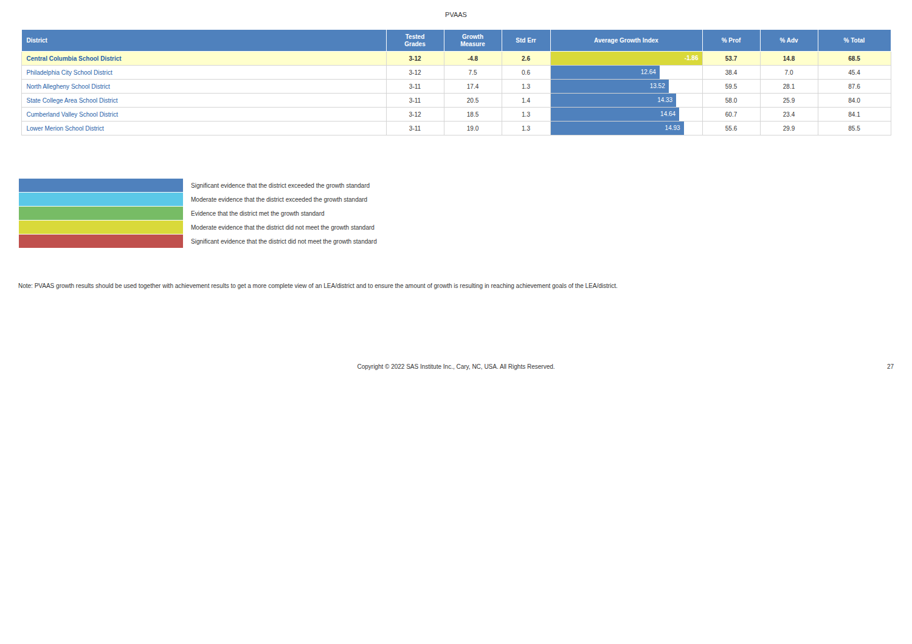PVAAS
| District | Tested Grades | Growth Measure | Std Err | Average Growth Index | % Prof | % Adv | % Total |
| --- | --- | --- | --- | --- | --- | --- | --- |
| Central Columbia School District | 3-12 | -4.8 | 2.6 | -1.86 | 53.7 | 14.8 | 68.5 |
| Philadelphia City School District | 3-12 | 7.5 | 0.6 | 12.64 | 38.4 | 7.0 | 45.4 |
| North Allegheny School District | 3-11 | 17.4 | 1.3 | 13.52 | 59.5 | 28.1 | 87.6 |
| State College Area School District | 3-11 | 20.5 | 1.4 | 14.33 | 58.0 | 25.9 | 84.0 |
| Cumberland Valley School District | 3-12 | 18.5 | 1.3 | 14.64 | 60.7 | 23.4 | 84.1 |
| Lower Merion School District | 3-11 | 19.0 | 1.3 | 14.93 | 55.6 | 29.9 | 85.5 |
| | Significant evidence that the district exceeded the growth standard |
| | Moderate evidence that the district exceeded the growth standard |
| | Evidence that the district met the growth standard |
| | Moderate evidence that the district did not meet the growth standard |
| | Significant evidence that the district did not meet the growth standard |
Note: PVAAS growth results should be used together with achievement results to get a more complete view of an LEA/district and to ensure the amount of growth is resulting in reaching achievement goals of the LEA/district.
Copyright © 2022 SAS Institute Inc., Cary, NC, USA. All Rights Reserved. 27